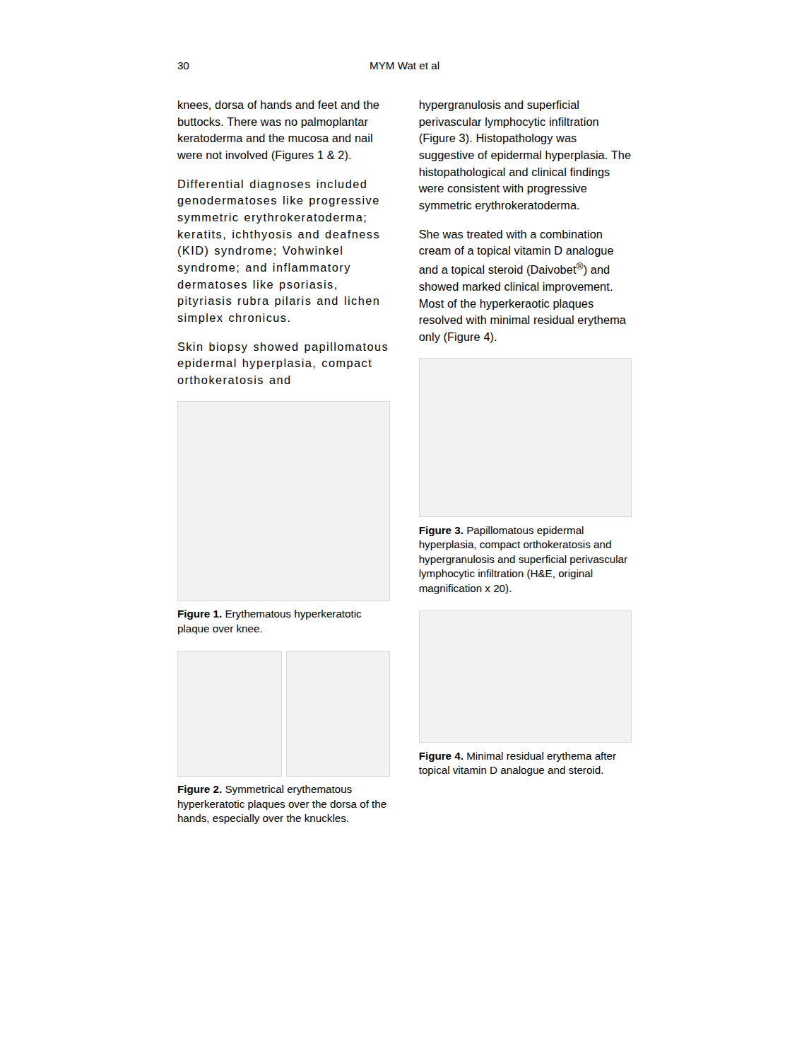30
MYM Wat et al
knees, dorsa of hands and feet and the buttocks. There was no palmoplantar keratoderma and the mucosa and nail were not involved (Figures 1 & 2).
Differential diagnoses included genodermatoses like progressive symmetric erythrokeratoderma; keratits, ichthyosis and deafness (KID) syndrome; Vohwinkel syndrome; and inflammatory dermatoses like psoriasis, pityriasis rubra pilaris and lichen simplex chronicus.
Skin biopsy showed papillomatous epidermal hyperplasia, compact orthokeratosis and
Figure 1. Erythematous hyperkeratotic plaque over knee.
Figure 2. Symmetrical erythematous hyperkeratotic plaques over the dorsa of the hands, especially over the knuckles.
hypergranulosis and superficial perivascular lymphocytic infiltration (Figure 3). Histopathology was suggestive of epidermal hyperplasia. The histopathological and clinical findings were consistent with progressive symmetric erythrokeratoderma.
She was treated with a combination cream of a topical vitamin D analogue and a topical steroid (Daivobet®) and showed marked clinical improvement. Most of the hyperkeraotic plaques resolved with minimal residual erythema only (Figure 4).
Figure 3. Papillomatous epidermal hyperplasia, compact orthokeratosis and hypergranulosis and superficial perivascular lymphocytic infiltration (H&E, original magnification x 20).
Figure 4. Minimal residual erythema after topical vitamin D analogue and steroid.